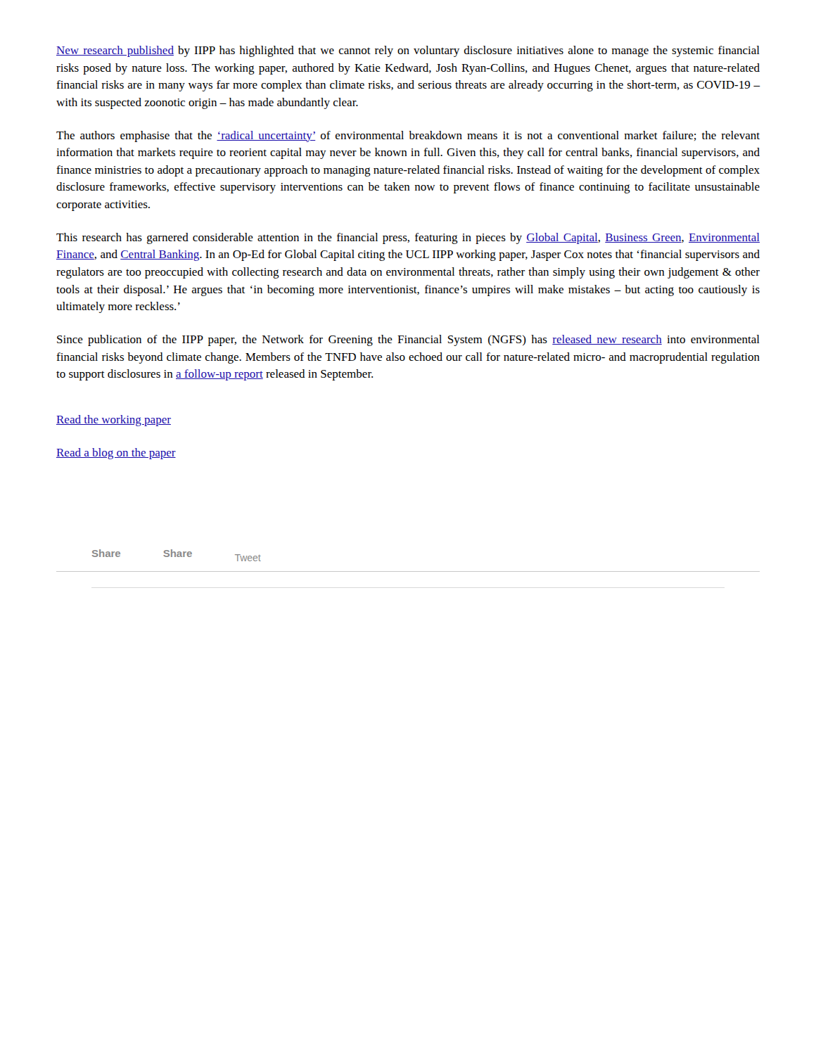New research published by IIPP has highlighted that we cannot rely on voluntary disclosure initiatives alone to manage the systemic financial risks posed by nature loss. The working paper, authored by Katie Kedward, Josh Ryan-Collins, and Hugues Chenet, argues that nature-related financial risks are in many ways far more complex than climate risks, and serious threats are already occurring in the short-term, as COVID-19 – with its suspected zoonotic origin – has made abundantly clear.
The authors emphasise that the ‘radical uncertainty’ of environmental breakdown means it is not a conventional market failure; the relevant information that markets require to reorient capital may never be known in full. Given this, they call for central banks, financial supervisors, and finance ministries to adopt a precautionary approach to managing nature-related financial risks. Instead of waiting for the development of complex disclosure frameworks, effective supervisory interventions can be taken now to prevent flows of finance continuing to facilitate unsustainable corporate activities.
This research has garnered considerable attention in the financial press, featuring in pieces by Global Capital, Business Green, Environmental Finance, and Central Banking. In an Op-Ed for Global Capital citing the UCL IIPP working paper, Jasper Cox notes that ‘financial supervisors and regulators are too preoccupied with collecting research and data on environmental threats, rather than simply using their own judgement & other tools at their disposal.’ He argues that ‘in becoming more interventionist, finance’s umpires will make mistakes – but acting too cautiously is ultimately more reckless.’
Since publication of the IIPP paper, the Network for Greening the Financial System (NGFS) has released new research into environmental financial risks beyond climate change. Members of the TNFD have also echoed our call for nature-related micro- and macroprudential regulation to support disclosures in a follow-up report released in September.
Read the working paper
Read a blog on the paper
Share Share Tweet